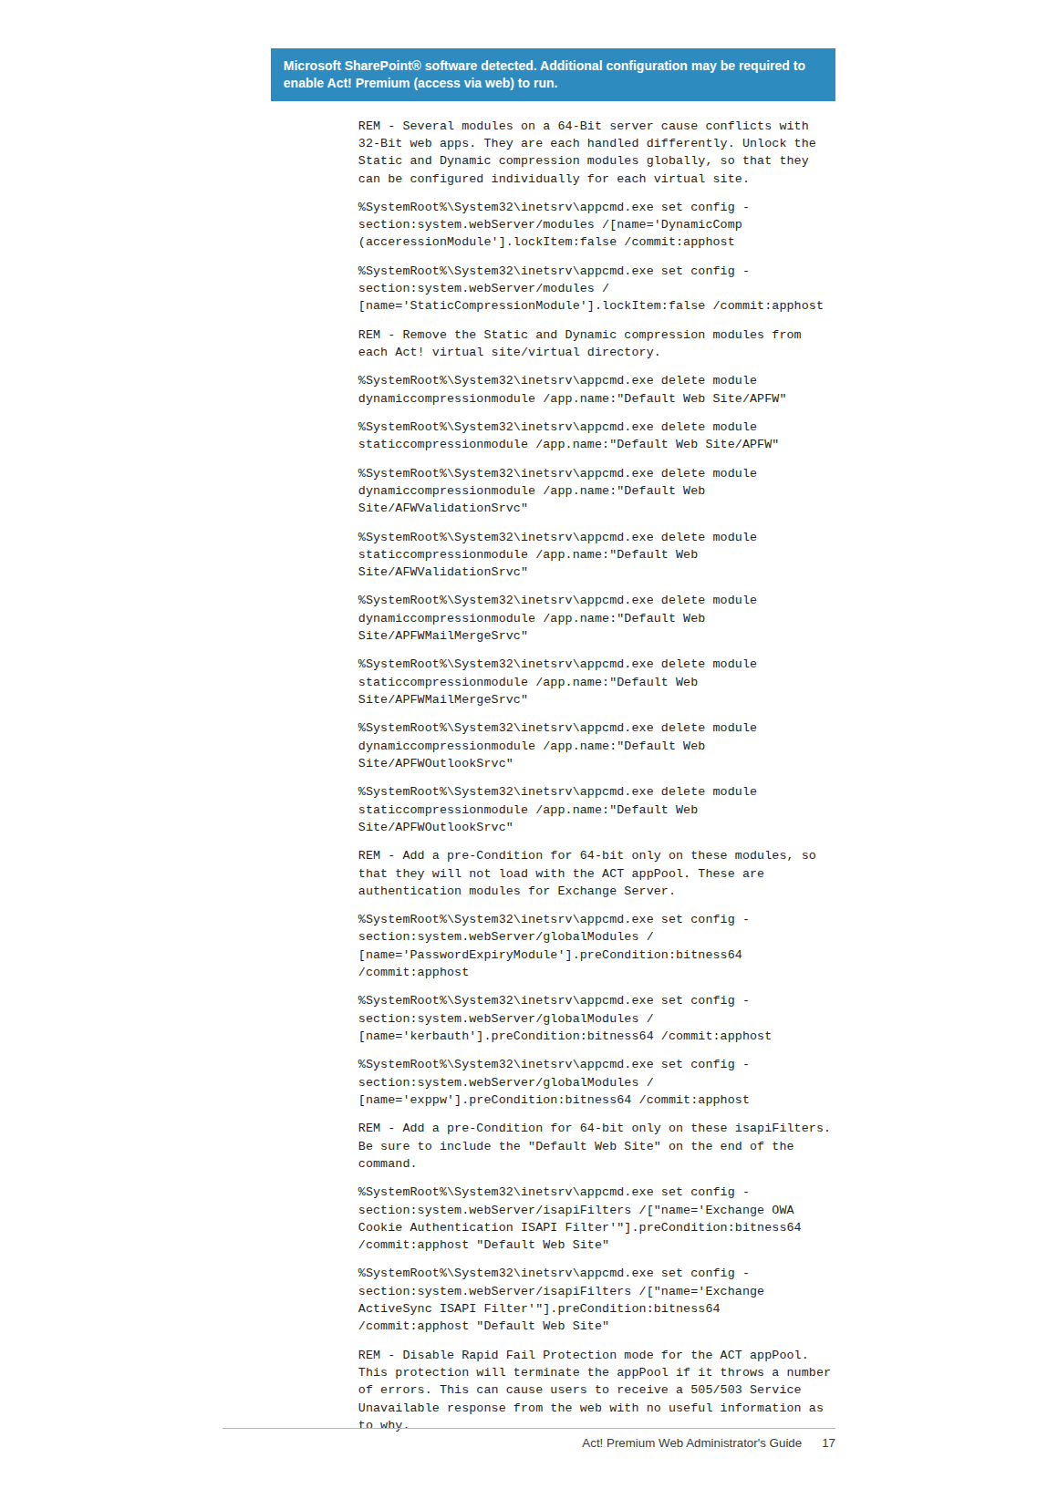Microsoft SharePoint® software detected. Additional configuration may be required to enable Act! Premium (access via web) to run.
REM - Several modules on a 64-Bit server cause conflicts with 32-Bit web apps. They are each handled differently. Unlock the Static and Dynamic compression modules globally, so that they can be configured individually for each virtual site.
%SystemRoot%\System32\inetsrv\appcmd.exe set config -section:system.webServer/modules /[name='DynamicComp (acceressionModule'].lockItem:false /commit:apphost
%SystemRoot%\System32\inetsrv\appcmd.exe set config -section:system.webServer/modules / [name='StaticCompressionModule'].lockItem:false /commit:apphost
REM - Remove the Static and Dynamic compression modules from each Act! virtual site/virtual directory.
%SystemRoot%\System32\inetsrv\appcmd.exe delete module dynamiccompressionmodule /app.name:"Default Web Site/APFW"
%SystemRoot%\System32\inetsrv\appcmd.exe delete module staticcompressionmodule /app.name:"Default Web Site/APFW"
%SystemRoot%\System32\inetsrv\appcmd.exe delete module dynamiccompressionmodule /app.name:"Default Web Site/AFWValidationSrvc"
%SystemRoot%\System32\inetsrv\appcmd.exe delete module staticcompressionmodule /app.name:"Default Web Site/AFWValidationSrvc"
%SystemRoot%\System32\inetsrv\appcmd.exe delete module dynamiccompressionmodule /app.name:"Default Web Site/APFWMailMergeSrvc"
%SystemRoot%\System32\inetsrv\appcmd.exe delete module staticcompressionmodule /app.name:"Default Web Site/APFWMailMergeSrvc"
%SystemRoot%\System32\inetsrv\appcmd.exe delete module dynamiccompressionmodule /app.name:"Default Web Site/APFWOutlookSrvc"
%SystemRoot%\System32\inetsrv\appcmd.exe delete module staticcompressionmodule /app.name:"Default Web Site/APFWOutlookSrvc"
REM - Add a pre-Condition for 64-bit only on these modules, so that they will not load with the ACT appPool. These are authentication modules for Exchange Server.
%SystemRoot%\System32\inetsrv\appcmd.exe set config -section:system.webServer/globalModules / [name='PasswordExpiryModule'].preCondition:bitness64 /commit:apphost
%SystemRoot%\System32\inetsrv\appcmd.exe set config -section:system.webServer/globalModules / [name='kerbauth'].preCondition:bitness64 /commit:apphost
%SystemRoot%\System32\inetsrv\appcmd.exe set config -section:system.webServer/globalModules / [name='exppw'].preCondition:bitness64 /commit:apphost
REM - Add a pre-Condition for 64-bit only on these isapiFilters. Be sure to include the "Default Web Site" on the end of the command.
%SystemRoot%\System32\inetsrv\appcmd.exe set config -section:system.webServer/isapiFilters /["name='Exchange OWA Cookie Authentication ISAPI Filter'"].preCondition:bitness64 /commit:apphost "Default Web Site"
%SystemRoot%\System32\inetsrv\appcmd.exe set config -section:system.webServer/isapiFilters /["name='Exchange ActiveSync ISAPI Filter'"].preCondition:bitness64 /commit:apphost "Default Web Site"
REM - Disable Rapid Fail Protection mode for the ACT appPool. This protection will terminate the appPool if it throws a number of errors. This can cause users to receive a 505/503 Service Unavailable response from the web with no useful information as to why.
Act! Premium Web Administrator's Guide17